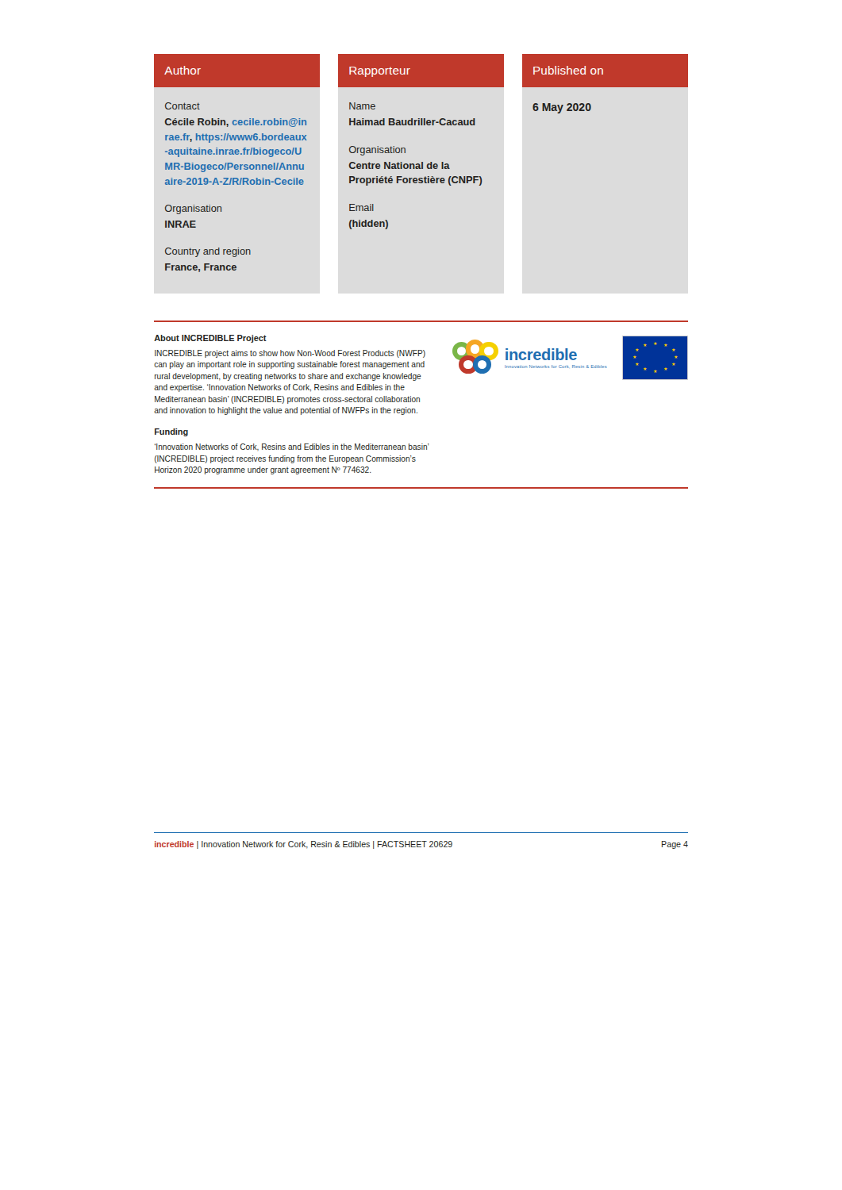Author
Contact
Cécile Robin, cecile.robin@inrae.fr, https://www6.bordeaux-aquitaine.inrae.fr/biogeco/UMR-Biogeco/Personnel/Annuaire-2019-A-Z/R/Robin-Cecile
Organisation
INRAE
Country and region
France, France
Rapporteur
Name
Haimad Baudriller-Cacaud
Organisation
Centre National de la Propriété Forestière (CNPF)
Email
(hidden)
Published on
6 May 2020
About INCREDIBLE Project
INCREDIBLE project aims to show how Non-Wood Forest Products (NWFP) can play an important role in supporting sustainable forest management and rural development, by creating networks to share and exchange knowledge and expertise. ‘Innovation Networks of Cork, Resins and Edibles in the Mediterranean basin’ (INCREDIBLE) promotes cross-sectoral collaboration and innovation to highlight the value and potential of NWFPs in the region.
Funding
‘Innovation Networks of Cork, Resins and Edibles in the Mediterranean basin’ (INCREDIBLE) project receives funding from the European Commission’s Horizon 2020 programme under grant agreement Nº 774632.
incredible
Innovation Networks for Cork, Resin & Edibles
★ ★ ★ ★ ★ ★ ★ ★ ★ ★ ★ ★
incredible | Innovation Network for Cork, Resin & Edibles | FACTSHEET 20629
Page 4